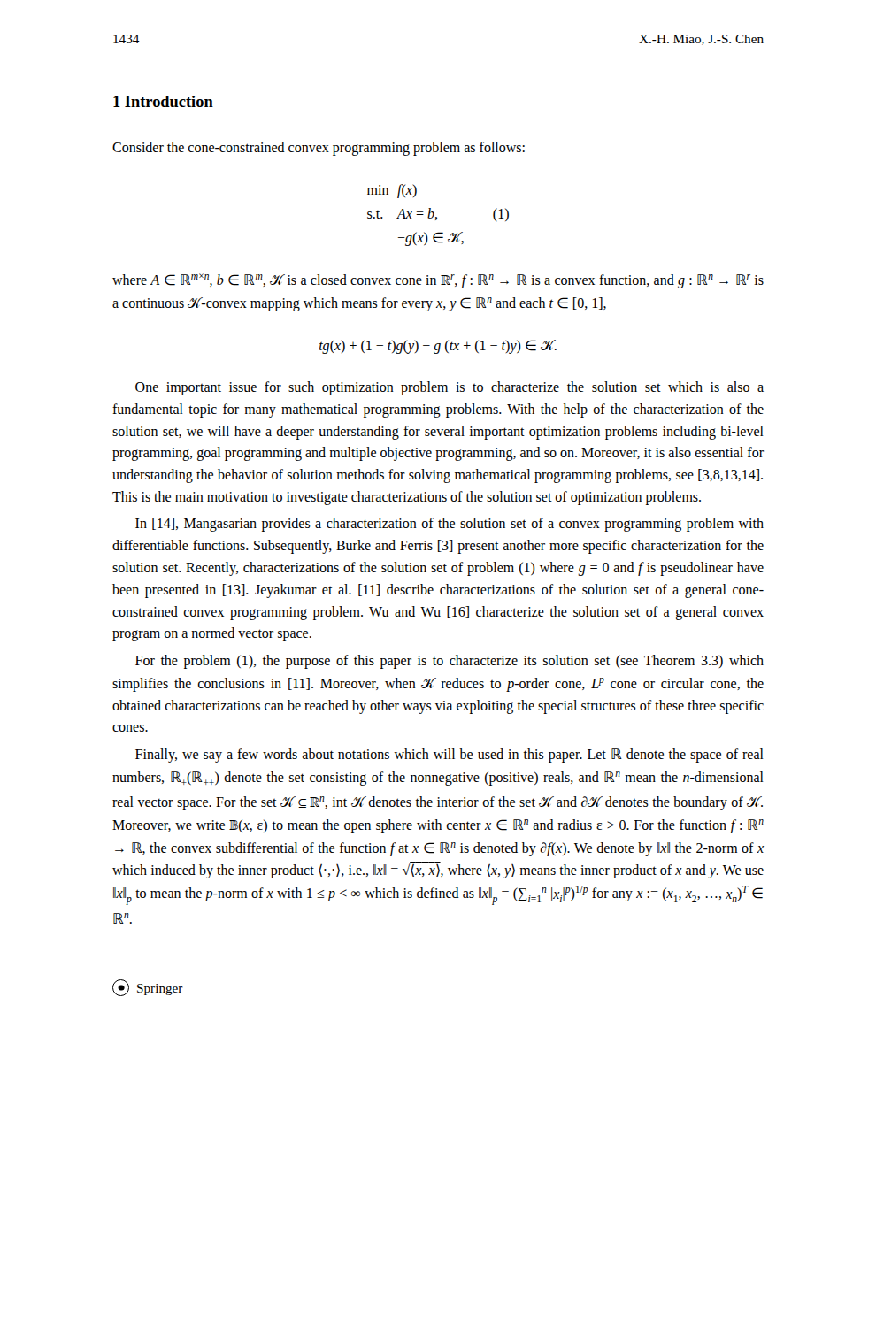1434 X.-H. Miao, J.-S. Chen
1 Introduction
Consider the cone-constrained convex programming problem as follows:
min f(x) s.t. Ax = b, −g(x) ∈ 𝒦,
(1)
where A ∈ ℝm×n, b ∈ ℝm, 𝒦 is a closed convex cone in ℝr, f : ℝn → ℝ is a convex function, and g : ℝn → ℝr is a continuous 𝒦-convex mapping which means for every x, y ∈ ℝn and each t ∈ [0, 1],
tg(x) + (1 − t)g(y) − g (tx + (1 − t)y) ∈ 𝒦.
One important issue for such optimization problem is to characterize the solution set which is also a fundamental topic for many mathematical programming problems. With the help of the characterization of the solution set, we will have a deeper understanding for several important optimization problems including bi-level programming, goal programming and multiple objective programming, and so on. Moreover, it is also essential for understanding the behavior of solution methods for solving mathematical programming problems, see [3,8,13,14]. This is the main motivation to investigate characterizations of the solution set of optimization problems.
In [14], Mangasarian provides a characterization of the solution set of a convex programming problem with differentiable functions. Subsequently, Burke and Ferris [3] present another more specific characterization for the solution set. Recently, characterizations of the solution set of problem (1) where g = 0 and f is pseudolinear have been presented in [13]. Jeyakumar et al. [11] describe characterizations of the solution set of a general cone-constrained convex programming problem. Wu and Wu [16] characterize the solution set of a general convex program on a normed vector space.
For the problem (1), the purpose of this paper is to characterize its solution set (see Theorem 3.3) which simplifies the conclusions in [11]. Moreover, when 𝒦 reduces to p-order cone, Lp cone or circular cone, the obtained characterizations can be reached by other ways via exploiting the special structures of these three specific cones.
Finally, we say a few words about notations which will be used in this paper. Let ℝ denote the space of real numbers, ℝ+(ℝ++) denote the set consisting of the nonnegative (positive) reals, and ℝn mean the n-dimensional real vector space. For the set 𝒦 ⊆ ℝn, int 𝒦 denotes the interior of the set 𝒦 and ∂𝒦 denotes the boundary of 𝒦. Moreover, we write 𝔹(x, ε) to mean the open sphere with center x ∈ ℝn and radius ε > 0. For the function f : ℝn → ℝ, the convex subdifferential of the function f at x ∈ ℝn is denoted by ∂f(x). We denote by ‖x‖ the 2-norm of x which induced by the inner product ⟨·,·⟩, i.e., ‖x‖ = √⟨x, x⟩, where ⟨x, y⟩ means the inner product of x and y. We use ‖x‖p to mean the p-norm of x with 1 ≤ p < ∞ which is defined as ‖x‖p = (∑i=1n |xi|p)1/p for any x := (x1, x2, …, xn)T ∈ ℝn.
Springer